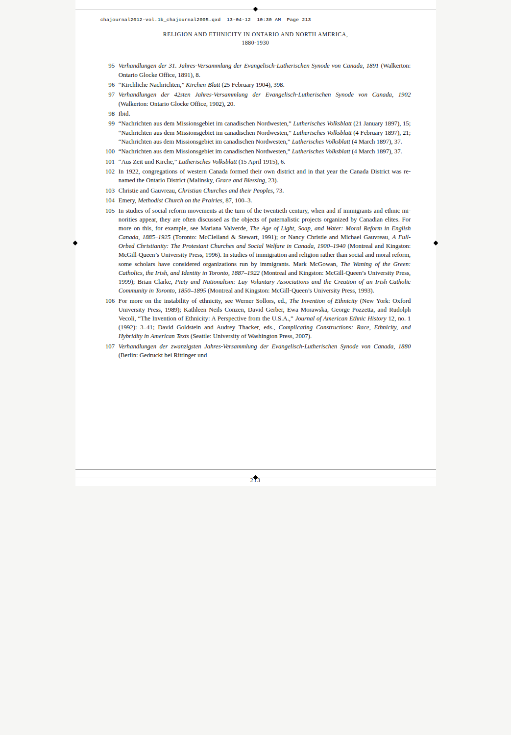chajournal2012-vol.1b_chajournal2005.qxd 13-04-12 10:30 AM Page 213
RELIGION AND ETHNICITY IN ONTARIO AND NORTH AMERICA,
1880-1930
95 Verhandlungen der 31. Jahres-Versammlung der Evangelisch-Lutherischen Synode von Canada, 1891 (Walkerton: Ontario Glocke Office, 1891), 8.
96“Kirchliche Nachrichten,” Kirchen-Blatt (25 February 1904), 398.
97 Verhandlungen der 42sten Jahres-Versammlung der Evangelisch-Lutherischen Synode von Canada, 1902 (Walkerton: Ontario Glocke Office, 1902), 20.
98 Ibid.
99“Nachrichten aus dem Missionsgebiet im canadischen Nordwesten,” Lutherisches Volksblatt (21 January 1897), 15; “Nachrichten aus dem Missionsgebiet im canadischen Nordwesten,” Lutherisches Volksblatt (4 February 1897), 21; “Nachrichten aus dem Missionsgebiet im canadischen Nordwesten,” Lutherisches Volksblatt (4 March 1897), 37.
100“Nachrichten aus dem Missionsgebiet im canadischen Nordwesten,” Lutherisches Volksblatt (4 March 1897), 37.
101“Aus Zeit und Kirche,” Lutherisches Volksblatt (15 April 1915), 6.
102 In 1922, congregations of western Canada formed their own district and in that year the Canada District was renamed the Ontario District (Malinsky, Grace and Blessing, 23).
103 Christie and Gauvreau, Christian Churches and their Peoples, 73.
104 Emery, Methodist Church on the Prairies, 87, 100–3.
105 In studies of social reform movements at the turn of the twentieth century, when and if immigrants and ethnic minorities appear, they are often discussed as the objects of paternalistic projects organized by Canadian elites. For more on this, for example, see Mariana Valverde, The Age of Light, Soap, and Water: Moral Reform in English Canada, 1885–1925 (Toronto: McClelland & Stewart, 1991); or Nancy Christie and Michael Gauvreau, A Full-Orbed Christianity: The Protestant Churches and Social Welfare in Canada, 1900–1940 (Montreal and Kingston: McGill-Queen’s University Press, 1996). In studies of immigration and religion rather than social and moral reform, some scholars have considered organizations run by immigrants. Mark McGowan, The Waning of the Green: Catholics, the Irish, and Identity in Toronto, 1887–1922 (Montreal and Kingston: McGill-Queen’s University Press, 1999); Brian Clarke, Piety and Nationalism: Lay Voluntary Associations and the Creation of an Irish-Catholic Community in Toronto, 1850–1895 (Montreal and Kingston: McGill-Queen’s University Press, 1993).
106 For more on the instability of ethnicity, see Werner Sollors, ed., The Invention of Ethnicity (New York: Oxford University Press, 1989); Kathleen Neils Conzen, David Gerber, Ewa Morawska, George Pozzetta, and Rudolph Vecoli, “The Invention of Ethnicity: A Perspective from the U.S.A.,” Journal of American Ethnic History 12, no. 1 (1992): 3–41; David Goldstein and Audrey Thacker, eds., Complicating Constructions: Race, Ethnicity, and Hybridity in American Texts (Seattle: University of Washington Press, 2007).
107 Verhandlungen der zwanzigsten Jahres-Versammlung der Evangelisch-Lutherischen Synode von Canada, 1880 (Berlin: Gedruckt bei Rittinger und
213